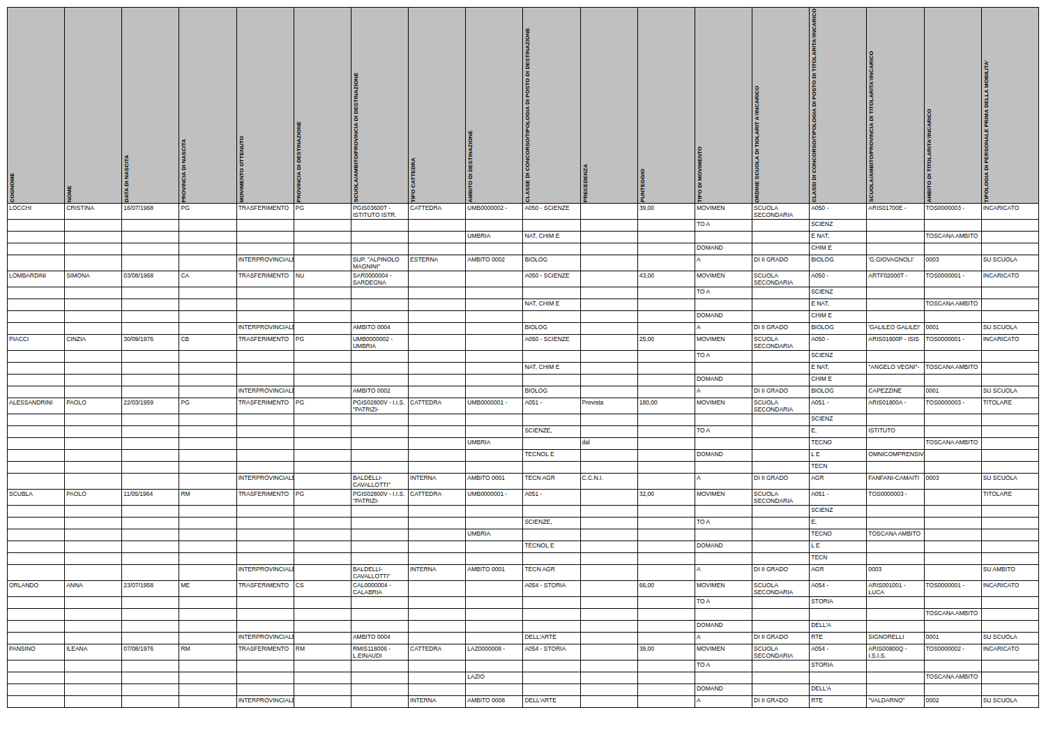| COGNOME | NOME | DATA DI NASCITA | PROVINCIA DI NASCITA | MOVIMENTO OTTENUTO | PROVINCIA DI DESTINAZIONE | SCUOLA/AMBITO/PROVINCIA DI DESTINAZIONE | TIPO CATTEDRA | AMBITO DI DESTINAZIONE | CLASSE DI CONCORSO/TIPOLOGIA DI POSTO DI DESTINAZIONE | PRECEDENZA | PUNTEGGIO | TIPO DI MOVIMENTO | ORDINE SCUOLA DI TIOLARIT A'/INCARICO | CLASSI DI CONCORSO/TIPOLOGIA DI POSTO DI TITOLARITA'/INCARICO | SCUOLA/AMBITO/PROVINCIA DI TITOLARITA'/INCARICO | AMBITO DI TITOLARITA'/INCARICO | TIPOLOGIA DI PERSONALE PRIMA DELLA MOBILITA' |
| --- | --- | --- | --- | --- | --- | --- | --- | --- | --- | --- | --- | --- | --- | --- | --- | --- | --- |
| LOCCHI | CRISTINA | 16/07/1968 | PG | TRASFERIMENTO | PG | PGIS03600T - ISTITUTO ISTR. | CATTEDRA | UMB0000002 - | A050 - SCIENZE | | 39,00 | MOVIMEN | SCUOLA SECONDARIA | A050 - | ARIS01700E - | TOS0000003 - | INCARICATO |
| | | | | | | | | | | | | TO A | | SCIENZ | | | |
| | | | | | | | | UMBRIA | NAT, CHIM E | | | | | E NAT, | | TOSCANA AMBITO | |
| | | | | | | | | | | | | DOMAND | | CHIM E | | | |
| | | | | INTERPROVINCIALE | | SUP. "ALPINOLO MAGNINI" | ESTERNA | AMBITO 0002 | BIOLOG | | | A | DI II GRADO | BIOLOG | 'G.GIOVAGNOLI' | 0003 | SU SCUOLA |
| LOMBARDINI | SIMONA | 03/08/1968 | CA | TRASFERIMENTO | NU | SAR0000004 - SARDEGNA | | | A050 - SCIENZE | | 43,00 | MOVIMEN | SCUOLA SECONDARIA | A050 - | ARTF02000T - | TOS0000001 - | INCARICATO |
| | | | | | | | | | | | | TO A | | SCIENZ | | | |
| | | | | | | | | | NAT, CHIM E | | | | | E NAT, | | TOSCANA AMBITO | |
| | | | | | | | | | | | | DOMAND | | CHIM E | | | |
| | | | | INTERPROVINCIALE | | AMBITO 0004 | | | BIOLOG | | | A | DI II GRADO | BIOLOG | 'GALILEO GALILEI' | 0001 | SU SCUOLA |
| PIACCI | CINZIA | 30/09/1976 | CB | TRASFERIMENTO | PG | UMB0000002 - UMBRIA | | | A050 - SCIENZE | | 25,00 | MOVIMEN | SCUOLA SECONDARIA | A050 - | ARIS01600P - ISIS | TOS0000001 - | INCARICATO |
| | | | | | | | | | | | | TO A | | SCIENZ | | | |
| | | | | | | | | | NAT, CHIM E | | | | | E NAT, | "ANGELO VEGNI"- | TOSCANA AMBITO | |
| | | | | | | | | | | | | DOMAND | | CHIM E | | | |
| | | | | INTERPROVINCIALE | | AMBITO 0002 | | | BIOLOG | | | A | DI II GRADO | BIOLOG | CAPEZZINE | 0001 | SU SCUOLA |
| ALESSANDRINI | PAOLO | 22/03/1959 | PG | TRASFERIMENTO | PG | PGIS02800V - I.I.S. "PATRIZI- | CATTEDRA | UMB0000001 - | A051 - | Prevista | 180,00 | MOVIMEN | SCUOLA SECONDARIA | A051 - | ARIS01800A - | TOS0000003 - | TITOLARE |
| | | | | | | | | | | | | | | SCIENZ | | | |
| | | | | | | | | | SCIENZE, | | | TO A | | E, | ISTITUTO | | |
| | | | | | | | | UMBRIA | | dal | | | | TECNO | | TOSCANA AMBITO | |
| | | | | | | | | | TECNOL E | | | DOMAND | | L E | OMNICOMPRENSIVO | | |
| | | | | | | | | | | | | | | TECN | | | |
| | | | | INTERPROVINCIALE | | BALDELLI-CAVALLOTTI" | INTERNA | AMBITO 0001 | TECN AGR | C.C.N.I. | | A | DI II GRADO | AGR | FANFANI-CAMAITI | 0003 | SU SCUOLA |
| SCUBLA | PAOLO | 11/05/1964 | RM | TRASFERIMENTO | PG | PGIS02800V - I.I.S. "PATRIZI- | CATTEDRA | UMB0000001 - | A051 - | | 32,00 | MOVIMEN | SCUOLA SECONDARIA | A051 - | TOS0000003 - | | TITOLARE |
| | | | | | | | | | | | | | | SCIENZ | | | |
| | | | | | | | | | SCIENZE, | | | TO A | | E, | | | |
| | | | | | | | | UMBRIA | | | | | | TECNO | TOSCANA AMBITO | | |
| | | | | | | | | | TECNOL E | | | DOMAND | | L E | | | |
| | | | | | | | | | | | | | | TECN | | | |
| | | | | INTERPROVINCIALE | | BALDELLI-CAVALLOTTI" | INTERNA | AMBITO 0001 | TECN AGR | | | A | DI II GRADO | AGR | 0003 | | SU AMBITO |
| ORLANDO | ANNA | 23/07/1958 | ME | TRASFERIMENTO | CS | CAL0000004 - CALABRIA | | | A054 - STORIA | | 66,00 | MOVIMEN | SCUOLA SECONDARIA | A054 - | ARIS001001 - LUCA | TOS0000001 - | INCARICATO |
| | | | | | | | | | | | | TO A | | STORIA | | | |
| | | | | | | | | | | | | | | | | TOSCANA AMBITO | |
| | | | | | | | | | | | | DOMAND | | DELL'A | | | |
| | | | | INTERPROVINCIALE | | AMBITO 0004 | | | DELL'ARTE | | | A | DI II GRADO | RTE | SIGNORELLI | 0001 | SU SCUOLA |
| PANSINO | ILEANA | 07/08/1976 | RM | TRASFERIMENTO | RM | RMIS118006 - L.EINAUDI | CATTEDRA | LAZ0000008 - | A054 - STORIA | | 39,00 | MOVIMEN | SCUOLA SECONDARIA | A054 - | ARIS00800Q - I.S.I.S. | TOS0000002 - | INCARICATO |
| | | | | | | | | | | | | TO A | | STORIA | | | |
| | | | | | | | | LAZIO | | | | | | | | TOSCANA AMBITO | |
| | | | | | | | | | | | | DOMAND | | DELL'A | | | |
| | | | | INTERPROVINCIALE | | | INTERNA | AMBITO 0008 | DELL'ARTE | | | A | DI II GRADO | RTE | "VALDARNO" | 0002 | SU SCUOLA |